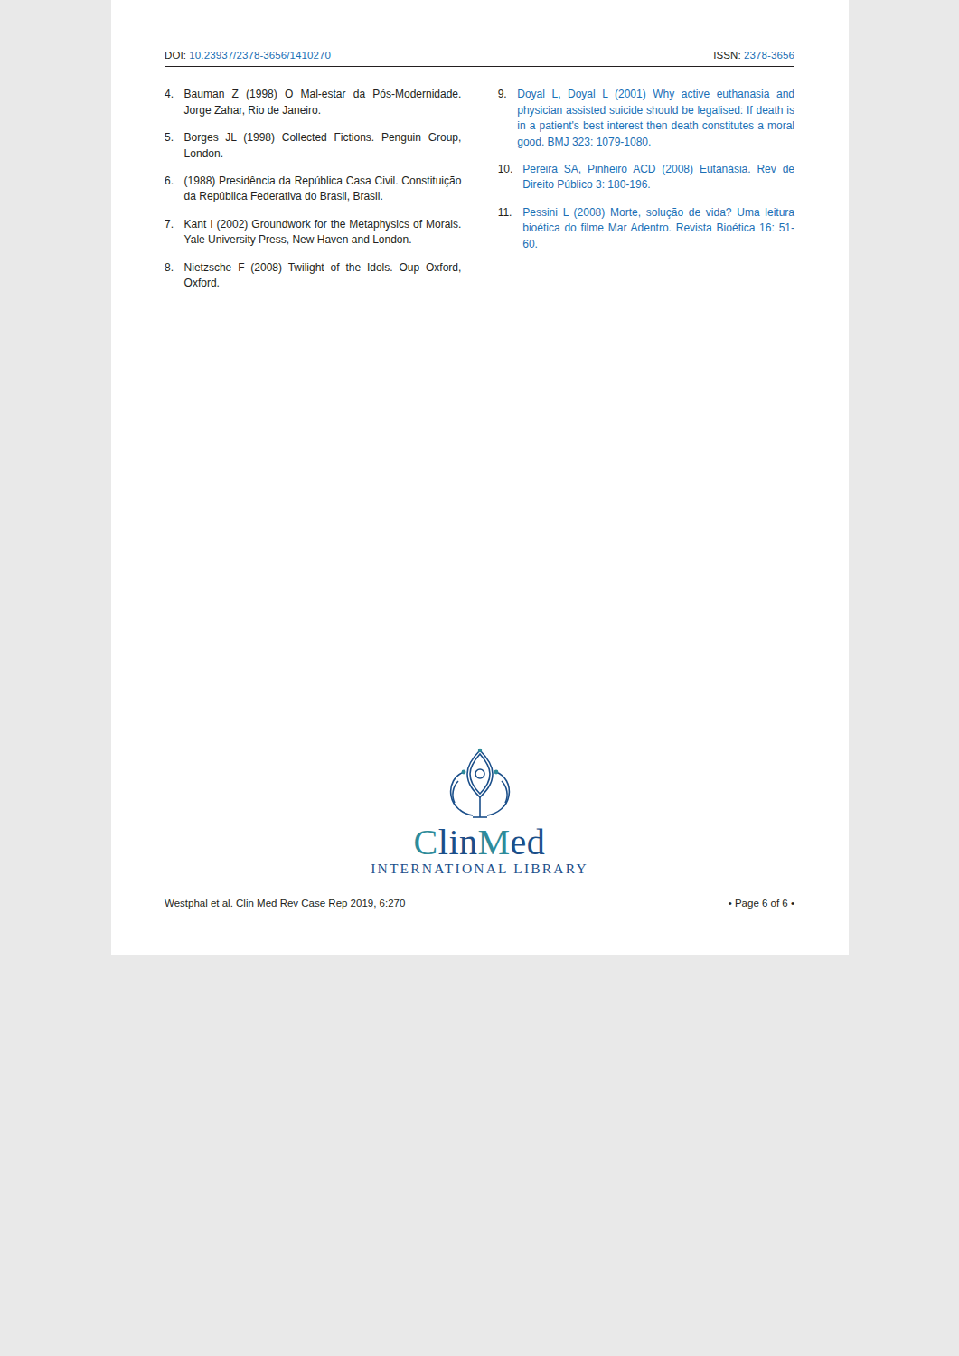DOI: 10.23937/2378-3656/1410270
ISSN: 2378-3656
4. Bauman Z (1998) O Mal-estar da Pós-Modernidade. Jorge Zahar, Rio de Janeiro.
5. Borges JL (1998) Collected Fictions. Penguin Group, London.
6. (1988) Presidência da República Casa Civil. Constituição da República Federativa do Brasil, Brasil.
7. Kant I (2002) Groundwork for the Metaphysics of Morals. Yale University Press, New Haven and London.
8. Nietzsche F (2008) Twilight of the Idols. Oup Oxford, Oxford.
9. Doyal L, Doyal L (2001) Why active euthanasia and physician assisted suicide should be legalised: If death is in a patient's best interest then death constitutes a moral good. BMJ 323: 1079-1080.
10. Pereira SA, Pinheiro ACD (2008) Eutanásia. Rev de Direito Público 3: 180-196.
11. Pessini L (2008) Morte, solução de vida? Uma leitura bioética do filme Mar Adentro. Revista Bioética 16: 51-60.
ClinMed
INTERNATIONAL LIBRARY
Westphal et al. Clin Med Rev Case Rep 2019, 6:270
• Page 6 of 6 •